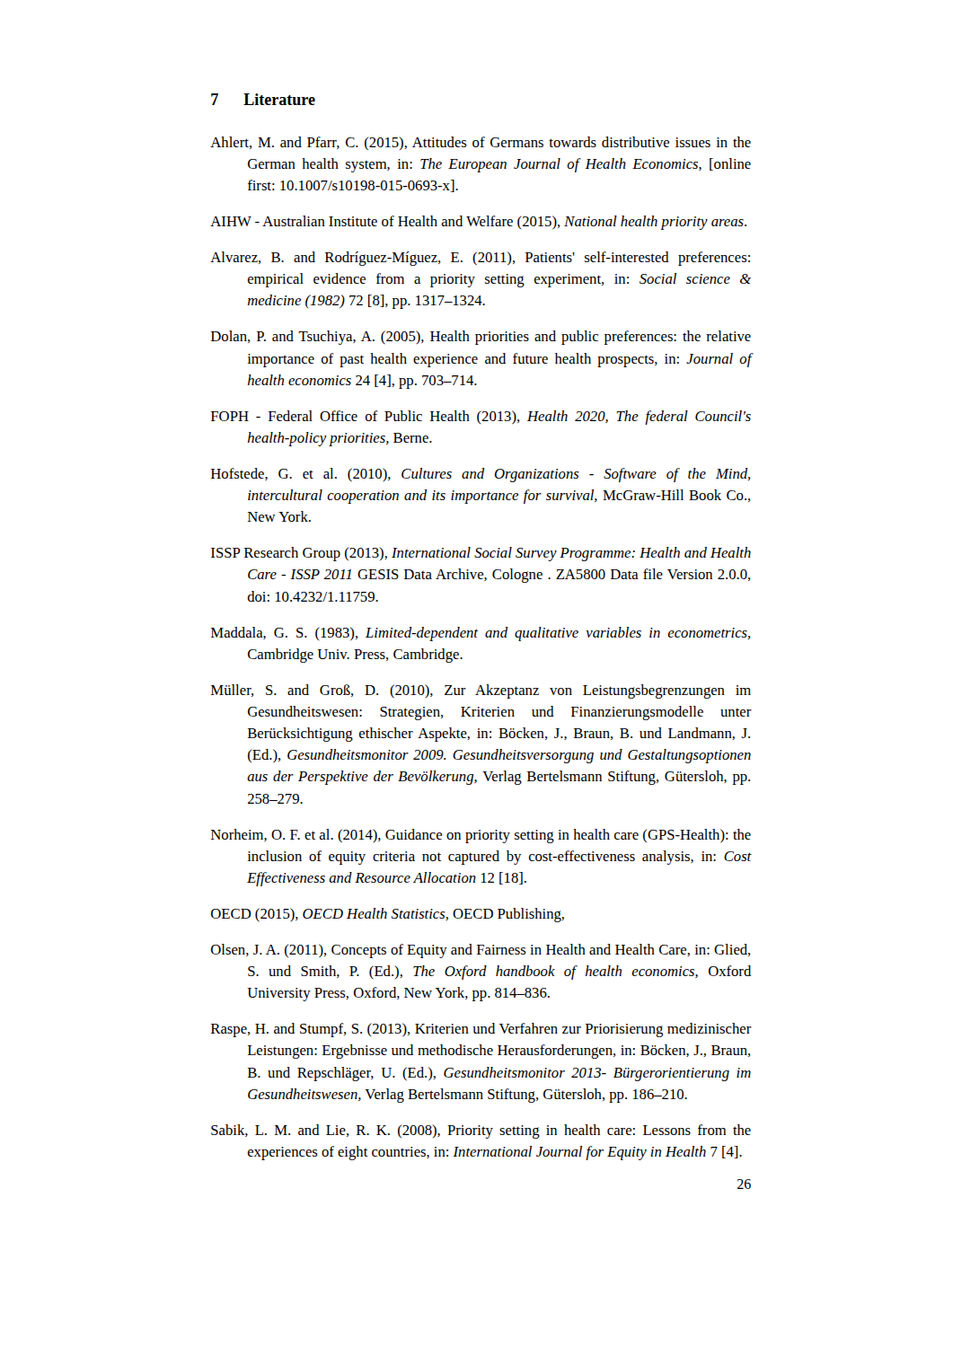7 Literature
Ahlert, M. and Pfarr, C. (2015), Attitudes of Germans towards distributive issues in the German health system, in: The European Journal of Health Economics, [online first: 10.1007/s10198-015-0693-x].
AIHW - Australian Institute of Health and Welfare (2015), National health priority areas.
Alvarez, B. and Rodríguez-Míguez, E. (2011), Patients' self-interested preferences: empirical evidence from a priority setting experiment, in: Social science & medicine (1982) 72 [8], pp. 1317–1324.
Dolan, P. and Tsuchiya, A. (2005), Health priorities and public preferences: the relative importance of past health experience and future health prospects, in: Journal of health economics 24 [4], pp. 703–714.
FOPH - Federal Office of Public Health (2013), Health 2020, The federal Council's health-policy priorities, Berne.
Hofstede, G. et al. (2010), Cultures and Organizations - Software of the Mind, intercultural cooperation and its importance for survival, McGraw-Hill Book Co., New York.
ISSP Research Group (2013), International Social Survey Programme: Health and Health Care - ISSP 2011 GESIS Data Archive, Cologne . ZA5800 Data file Version 2.0.0, doi: 10.4232/1.11759.
Maddala, G. S. (1983), Limited-dependent and qualitative variables in econometrics, Cambridge Univ. Press, Cambridge.
Müller, S. and Groß, D. (2010), Zur Akzeptanz von Leistungsbegrenzungen im Gesundheitswesen: Strategien, Kriterien und Finanzierungsmodelle unter Berücksichtigung ethischer Aspekte, in: Böcken, J., Braun, B. und Landmann, J. (Ed.), Gesundheitsmonitor 2009. Gesundheitsversorgung und Gestaltungsoptionen aus der Perspektive der Bevölkerung, Verlag Bertelsmann Stiftung, Gütersloh, pp. 258–279.
Norheim, O. F. et al. (2014), Guidance on priority setting in health care (GPS-Health): the inclusion of equity criteria not captured by cost-effectiveness analysis, in: Cost Effectiveness and Resource Allocation 12 [18].
OECD (2015), OECD Health Statistics, OECD Publishing,
Olsen, J. A. (2011), Concepts of Equity and Fairness in Health and Health Care, in: Glied, S. und Smith, P. (Ed.), The Oxford handbook of health economics, Oxford University Press, Oxford, New York, pp. 814–836.
Raspe, H. and Stumpf, S. (2013), Kriterien und Verfahren zur Priorisierung medizinischer Leistungen: Ergebnisse und methodische Herausforderungen, in: Böcken, J., Braun, B. und Repschläger, U. (Ed.), Gesundheitsmonitor 2013- Bürgerorientierung im Gesundheitswesen, Verlag Bertelsmann Stiftung, Gütersloh, pp. 186–210.
Sabik, L. M. and Lie, R. K. (2008), Priority setting in health care: Lessons from the experiences of eight countries, in: International Journal for Equity in Health 7 [4].
26